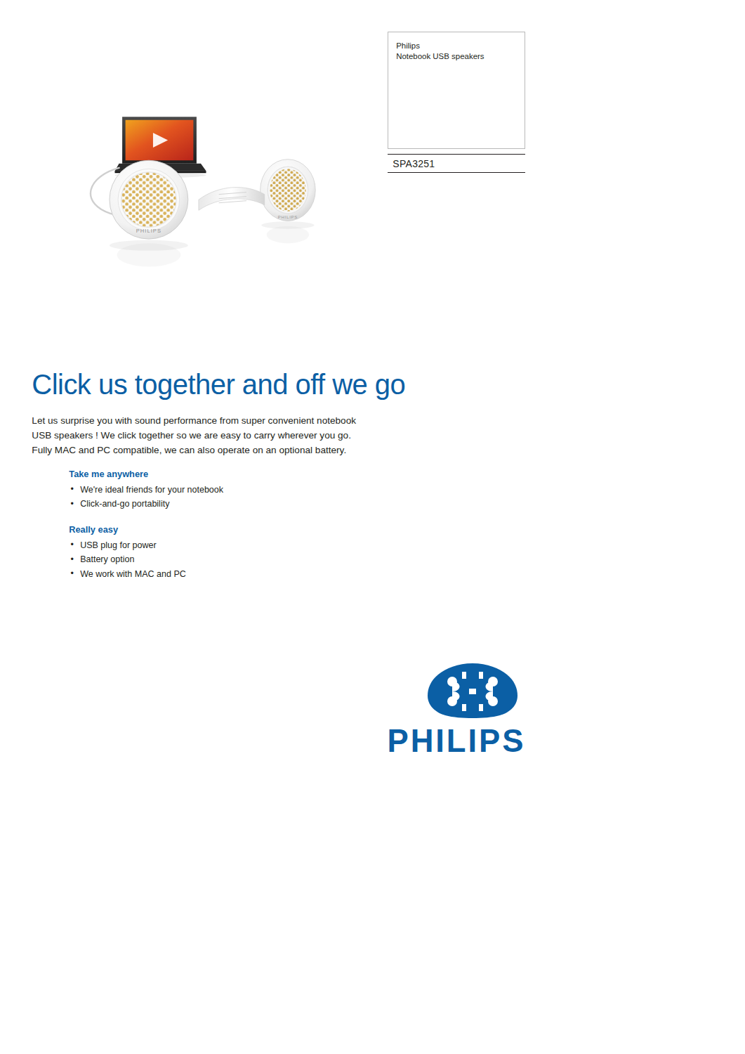Philips Notebook USB speakers
SPA3251
PHILIPS PHILIPS
Click us together and off we go
Let us surprise you with sound performance from super convenient notebook USB speakers ! We click together so we are easy to carry wherever you go. Fully MAC and PC compatible, we can also operate on an optional battery.
Take me anywhere
We're ideal friends for your notebook
Click-and-go portability
Really easy
USB plug for power
Battery option
We work with MAC and PC
PHILIPS